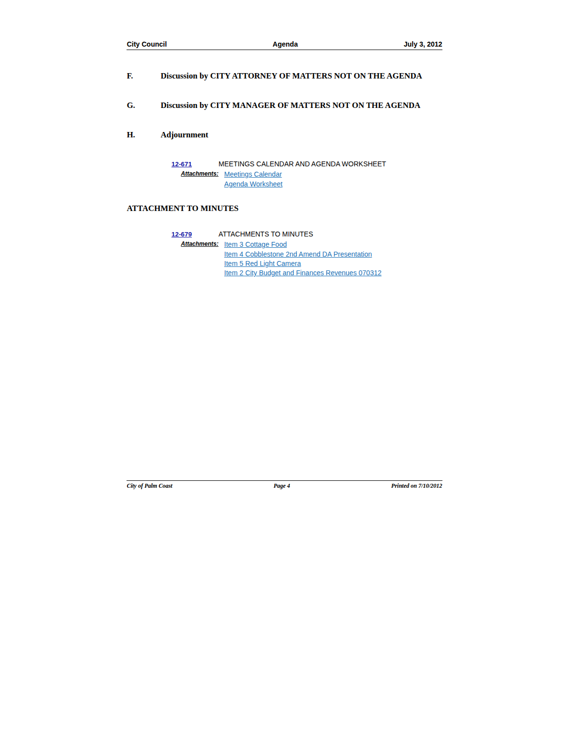City Council
Agenda
July 3, 2012
F.
Discussion by CITY ATTORNEY OF MATTERS NOT ON THE AGENDA
G.
Discussion by CITY MANAGER OF MATTERS NOT ON THE AGENDA
H.
Adjournment
12-671
MEETINGS CALENDAR AND AGENDA WORKSHEET
Attachments:
Meetings Calendar Agenda Worksheet
ATTACHMENT TO MINUTES
12-679
ATTACHMENTS TO MINUTES
Attachments:
Item 3 Cottage Food Item 4 Cobblestone 2nd Amend DA Presentation Item 5 Red Light Camera Item 2 City Budget and Finances Revenues 070312
City of Palm Coast
Page 4
Printed on 7/10/2012